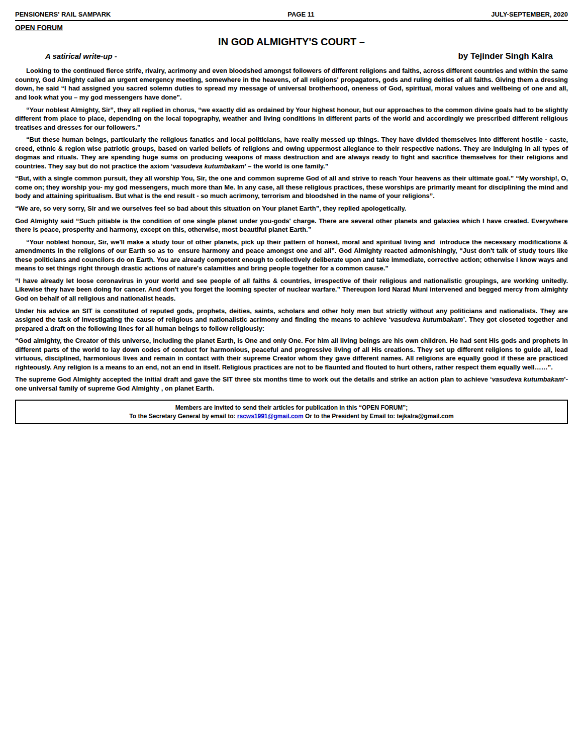PENSIONERS' RAIL SAMPARK PAGE 11 JULY-SEPTEMBER, 2020
OPEN FORUM
IN GOD ALMIGHTY'S COURT –
A satirical write-up - by Tejinder Singh Kalra
Looking to the continued fierce strife, rivalry, acrimony and even bloodshed amongst followers of different religions and faiths, across different countries and within the same country, God Almighty called an urgent emergency meeting, somewhere in the heavens, of all religions' propagators, gods and ruling deities of all faiths. Giving them a dressing down, he said “I had assigned you sacred solemn duties to spread my message of universal brotherhood, oneness of God, spiritual, moral values and wellbeing of one and all, and look what you – my god messengers have done”.
“Your noblest Almighty, Sir”, they all replied in chorus, “we exactly did as ordained by Your highest honour, but our approaches to the common divine goals had to be slightly different from place to place, depending on the local topography, weather and living conditions in different parts of the world and accordingly we prescribed different religious treatises and dresses for our followers.”
“But these human beings, particularly the religious fanatics and local politicians, have really messed up things. They have divided themselves into different hostile - caste, creed, ethnic & region wise patriotic groups, based on varied beliefs of religions and owing uppermost allegiance to their respective nations. They are indulging in all types of dogmas and rituals. They are spending huge sums on producing weapons of mass destruction and are always ready to fight and sacrifice themselves for their religions and countries. They say but do not practice the axiom ‘vasudeva kutumbakam’ – the world is one family.”
“But, with a single common pursuit, they all worship You, Sir, the one and common supreme God of all and strive to reach Your heavens as their ultimate goal.” “My worship!, O, come on; they worship you- my god messengers, much more than Me. In any case, all these religious practices, these worships are primarily meant for disciplining the mind and body and attaining spiritualism. But what is the end result - so much acrimony, terrorism and bloodshed in the name of your religions”.
“We are, so very sorry, Sir and we ourselves feel so bad about this situation on Your planet Earth”, they replied apologetically.
God Almighty said “Such pitiable is the condition of one single planet under you-gods' charge. There are several other planets and galaxies which I have created. Everywhere there is peace, prosperity and harmony, except on this, otherwise, most beautiful planet Earth.”
“Your noblest honour, Sir, we'll make a study tour of other planets, pick up their pattern of honest, moral and spiritual living and introduce the necessary modifications & amendments in the religions of our Earth so as to ensure harmony and peace amongst one and all”. God Almighty reacted admonishingly, “Just don't talk of study tours like these politicians and councilors do on Earth. You are already competent enough to collectively deliberate upon and take immediate, corrective action; otherwise I know ways and means to set things right through drastic actions of nature's calamities and bring people together for a common cause.”
“I have already let loose coronavirus in your world and see people of all faiths & countries, irrespective of their religious and nationalistic groupings, are working unitedly. Likewise they have been doing for cancer. And don't you forget the looming specter of nuclear warfare.” Thereupon lord Narad Muni intervened and begged mercy from almighty God on behalf of all religious and nationalist heads.
Under his advice an SIT is constituted of reputed gods, prophets, deities, saints, scholars and other holy men but strictly without any politicians and nationalists. They are assigned the task of investigating the cause of religious and nationalistic acrimony and finding the means to achieve ‘vasudeva kutumbakam’. They got closeted together and prepared a draft on the following lines for all human beings to follow religiously:
“God almighty, the Creator of this universe, including the planet Earth, is One and only One. For him all living beings are his own children. He had sent His gods and prophets in different parts of the world to lay down codes of conduct for harmonious, peaceful and progressive living of all His creations. They set up different religions to guide all, lead virtuous, disciplined, harmonious lives and remain in contact with their supreme Creator whom they gave different names. All religions are equally good if these are practiced righteously. Any religion is a means to an end, not an end in itself. Religious practices are not to be flaunted and flouted to hurt others, rather respect them equally well……”.
The supreme God Almighty accepted the initial draft and gave the SIT three six months time to work out the details and strike an action plan to achieve ‘vasudeva kutumbakam’- one universal family of supreme God Almighty , on planet Earth.
Members are invited to send their articles for publication in this “OPEN FORUM”;
To the Secretary General by email to: rscws1991@gmail.com Or to the President by Email to: tejkalra@gmail.com